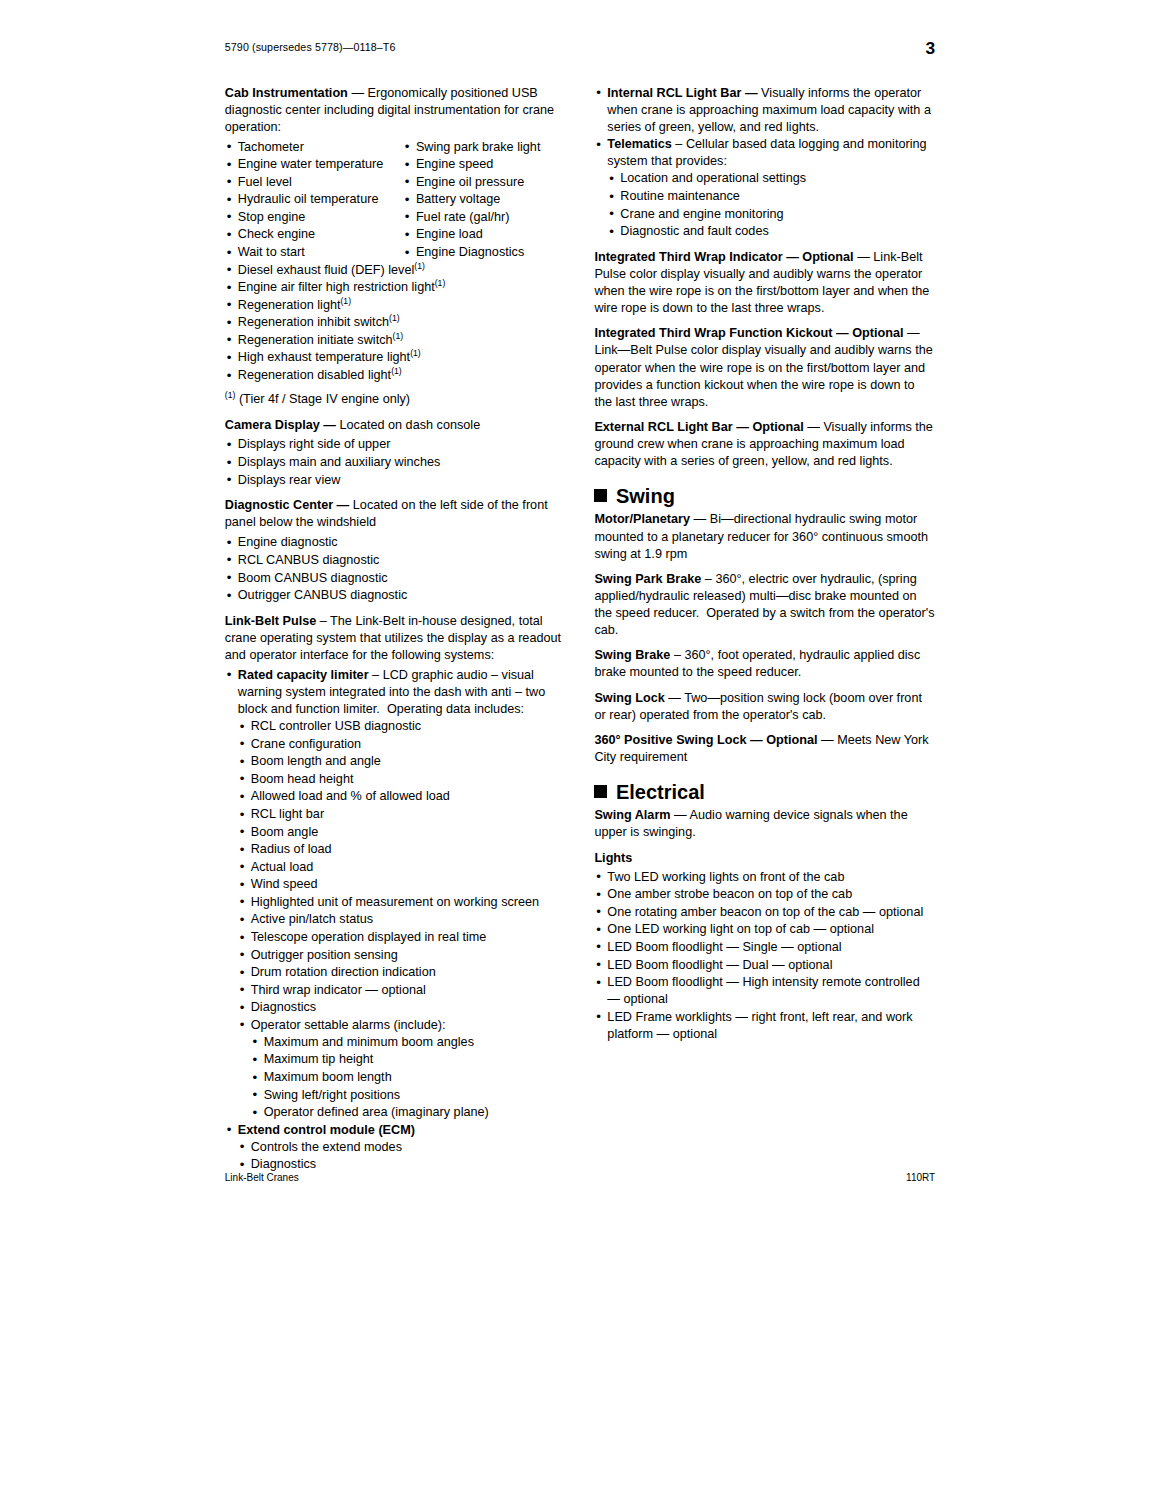5790 (supersedes 5778)—0118–T6
3
Cab Instrumentation — Ergonomically positioned USB diagnostic center including digital instrumentation for crane operation:
Tachometer
Engine water temperature
Fuel level
Hydraulic oil temperature
Stop engine
Check engine
Wait to start
Swing park brake light
Engine speed
Engine oil pressure
Battery voltage
Fuel rate (gal/hr)
Engine load
Engine Diagnostics
Diesel exhaust fluid (DEF) level(1)
Engine air filter high restriction light(1)
Regeneration light(1)
Regeneration inhibit switch(1)
Regeneration initiate switch(1)
High exhaust temperature light(1)
Regeneration disabled light(1)
(1) (Tier 4f / Stage IV engine only)
Camera Display — Located on dash console
Displays right side of upper
Displays main and auxiliary winches
Displays rear view
Diagnostic Center — Located on the left side of the front panel below the windshield
Engine diagnostic
RCL CANBUS diagnostic
Boom CANBUS diagnostic
Outrigger CANBUS diagnostic
Link-Belt Pulse – The Link-Belt in-house designed, total crane operating system that utilizes the display as a readout and operator interface for the following systems:
Rated capacity limiter – LCD graphic audio – visual warning system integrated into the dash with anti – two block and function limiter. Operating data includes:
RCL controller USB diagnostic
Crane configuration
Boom length and angle
Boom head height
Allowed load and % of allowed load
RCL light bar
Boom angle
Radius of load
Actual load
Wind speed
Highlighted unit of measurement on working screen
Active pin/latch status
Telescope operation displayed in real time
Outrigger position sensing
Drum rotation direction indication
Third wrap indicator — optional
Diagnostics
Operator settable alarms (include):
Maximum and minimum boom angles
Maximum tip height
Maximum boom length
Swing left/right positions
Operator defined area (imaginary plane)
Extend control module (ECM)
Controls the extend modes
Diagnostics
Internal RCL Light Bar — Visually informs the operator when crane is approaching maximum load capacity with a series of green, yellow, and red lights.
Telematics – Cellular based data logging and monitoring system that provides:
Location and operational settings
Routine maintenance
Crane and engine monitoring
Diagnostic and fault codes
Integrated Third Wrap Indicator — Optional — Link-Belt Pulse color display visually and audibly warns the operator when the wire rope is on the first/bottom layer and when the wire rope is down to the last three wraps.
Integrated Third Wrap Function Kickout — Optional — Link—Belt Pulse color display visually and audibly warns the operator when the wire rope is on the first/bottom layer and provides a function kickout when the wire rope is down to the last three wraps.
External RCL Light Bar — Optional — Visually informs the ground crew when crane is approaching maximum load capacity with a series of green, yellow, and red lights.
Swing
Motor/Planetary — Bi—directional hydraulic swing motor mounted to a planetary reducer for 360° continuous smooth swing at 1.9 rpm
Swing Park Brake – 360°, electric over hydraulic, (spring applied/hydraulic released) multi—disc brake mounted on the speed reducer. Operated by a switch from the operator's cab.
Swing Brake – 360°, foot operated, hydraulic applied disc brake mounted to the speed reducer.
Swing Lock — Two—position swing lock (boom over front or rear) operated from the operator's cab.
360° Positive Swing Lock — Optional — Meets New York City requirement
Electrical
Swing Alarm — Audio warning device signals when the upper is swinging.
Lights
Two LED working lights on front of the cab
One amber strobe beacon on top of the cab
One rotating amber beacon on top of the cab — optional
One LED working light on top of cab — optional
LED Boom floodlight — Single — optional
LED Boom floodlight — Dual — optional
LED Boom floodlight — High intensity remote controlled — optional
LED Frame worklights — right front, left rear, and work platform — optional
Link-Belt Cranes
110RT